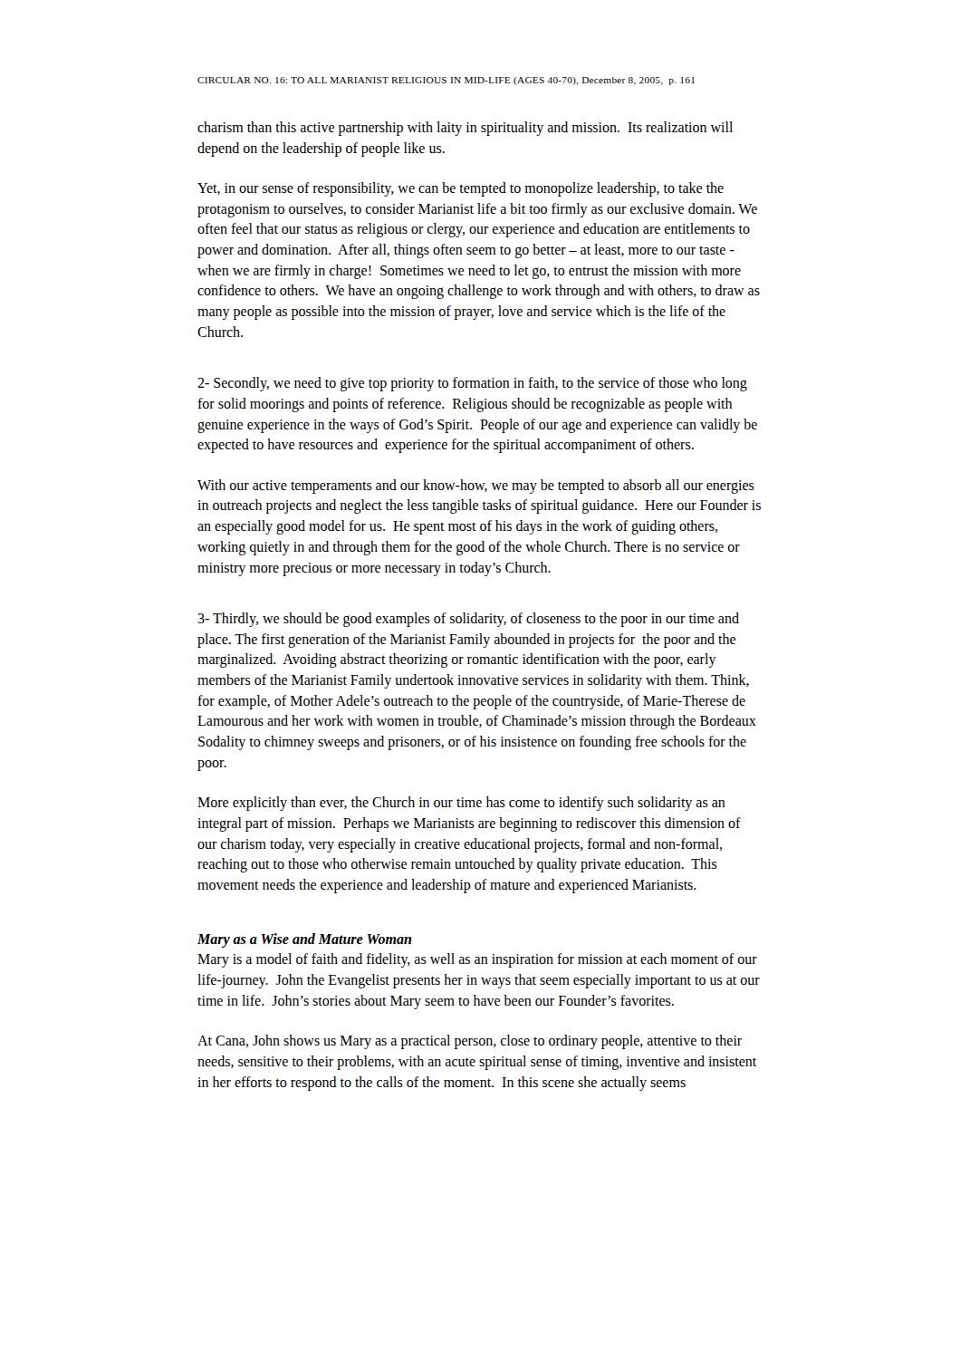CIRCULAR NO. 16: TO ALL MARIANIST RELIGIOUS IN MID-LIFE (AGES 40-70), December 8, 2005, p. 161
charism than this active partnership with laity in spirituality and mission. Its realization will depend on the leadership of people like us.
Yet, in our sense of responsibility, we can be tempted to monopolize leadership, to take the protagonism to ourselves, to consider Marianist life a bit too firmly as our exclusive domain. We often feel that our status as religious or clergy, our experience and education are entitlements to power and domination. After all, things often seem to go better – at least, more to our taste - when we are firmly in charge! Sometimes we need to let go, to entrust the mission with more confidence to others. We have an ongoing challenge to work through and with others, to draw as many people as possible into the mission of prayer, love and service which is the life of the Church.
2- Secondly, we need to give top priority to formation in faith, to the service of those who long for solid moorings and points of reference. Religious should be recognizable as people with genuine experience in the ways of God’s Spirit. People of our age and experience can validly be expected to have resources and experience for the spiritual accompaniment of others.
With our active temperaments and our know-how, we may be tempted to absorb all our energies in outreach projects and neglect the less tangible tasks of spiritual guidance. Here our Founder is an especially good model for us. He spent most of his days in the work of guiding others, working quietly in and through them for the good of the whole Church. There is no service or ministry more precious or more necessary in today’s Church.
3- Thirdly, we should be good examples of solidarity, of closeness to the poor in our time and place. The first generation of the Marianist Family abounded in projects for the poor and the marginalized. Avoiding abstract theorizing or romantic identification with the poor, early members of the Marianist Family undertook innovative services in solidarity with them. Think, for example, of Mother Adele’s outreach to the people of the countryside, of Marie-Therese de Lamourous and her work with women in trouble, of Chaminade’s mission through the Bordeaux Sodality to chimney sweeps and prisoners, or of his insistence on founding free schools for the poor.
More explicitly than ever, the Church in our time has come to identify such solidarity as an integral part of mission. Perhaps we Marianists are beginning to rediscover this dimension of our charism today, very especially in creative educational projects, formal and non-formal, reaching out to those who otherwise remain untouched by quality private education. This movement needs the experience and leadership of mature and experienced Marianists.
Mary as a Wise and Mature Woman
Mary is a model of faith and fidelity, as well as an inspiration for mission at each moment of our life-journey. John the Evangelist presents her in ways that seem especially important to us at our time in life. John’s stories about Mary seem to have been our Founder’s favorites.
At Cana, John shows us Mary as a practical person, close to ordinary people, attentive to their needs, sensitive to their problems, with an acute spiritual sense of timing, inventive and insistent in her efforts to respond to the calls of the moment. In this scene she actually seems